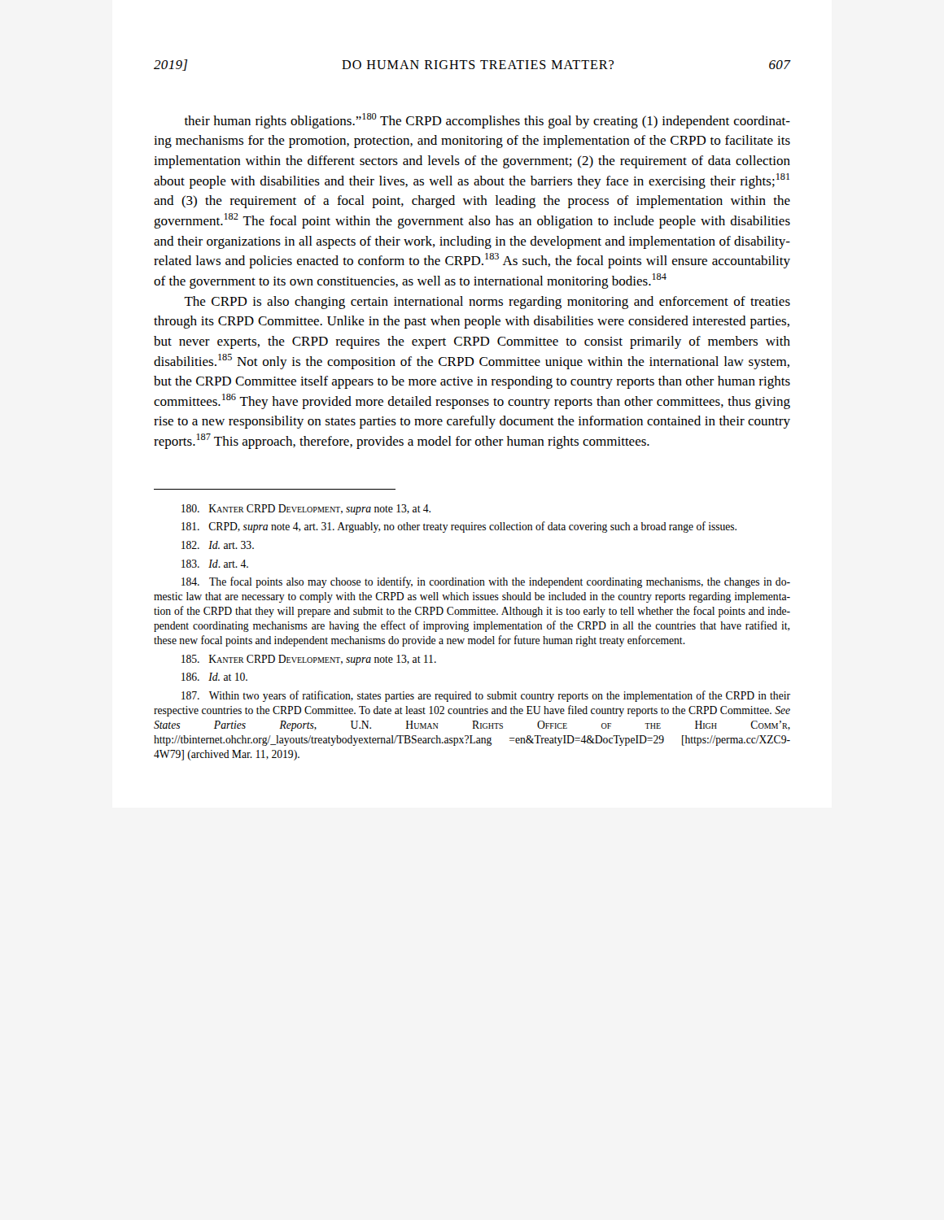2019] Do Human Rights Treaties Matter? 607
their human rights obligations.”180 The CRPD accomplishes this goal by creating (1) independent coordinating mechanisms for the promotion, protection, and monitoring of the implementation of the CRPD to facilitate its implementation within the different sectors and levels of the government; (2) the requirement of data collection about people with disabilities and their lives, as well as about the barriers they face in exercising their rights;181 and (3) the requirement of a focal point, charged with leading the process of implementation within the government.182 The focal point within the government also has an obligation to include people with disabilities and their organizations in all aspects of their work, including in the development and implementation of disability-related laws and policies enacted to conform to the CRPD.183 As such, the focal points will ensure accountability of the government to its own constituencies, as well as to international monitoring bodies.184
The CRPD is also changing certain international norms regarding monitoring and enforcement of treaties through its CRPD Committee. Unlike in the past when people with disabilities were considered interested parties, but never experts, the CRPD requires the expert CRPD Committee to consist primarily of members with disabilities.185 Not only is the composition of the CRPD Committee unique within the international law system, but the CRPD Committee itself appears to be more active in responding to country reports than other human rights committees.186 They have provided more detailed responses to country reports than other committees, thus giving rise to a new responsibility on states parties to more carefully document the information contained in their country reports.187 This approach, therefore, provides a model for other human rights committees.
180. Kanter CRPD Development, supra note 13, at 4.
181. CRPD, supra note 4, art. 31. Arguably, no other treaty requires collection of data covering such a broad range of issues.
182. Id. art. 33.
183. Id. art. 4.
184. The focal points also may choose to identify, in coordination with the independent coordinating mechanisms, the changes in domestic law that are necessary to comply with the CRPD as well which issues should be included in the country reports regarding implementation of the CRPD that they will prepare and submit to the CRPD Committee. Although it is too early to tell whether the focal points and independent coordinating mechanisms are having the effect of improving implementation of the CRPD in all the countries that have ratified it, these new focal points and independent mechanisms do provide a new model for future human right treaty enforcement.
185. Kanter CRPD Development, supra note 13, at 11.
186. Id. at 10.
187. Within two years of ratification, states parties are required to submit country reports on the implementation of the CRPD in their respective countries to the CRPD Committee. To date at least 102 countries and the EU have filed country reports to the CRPD Committee. See States Parties Reports, U.N. Human Rights Office of the High Comm’r, http://tbinternet.ohchr.org/_layouts/treatybodyexternal/TBSearch.aspx?Lang =en&TreatyID=4&DocTypeID=29 [https://perma.cc/XZC9-4W79] (archived Mar. 11, 2019).